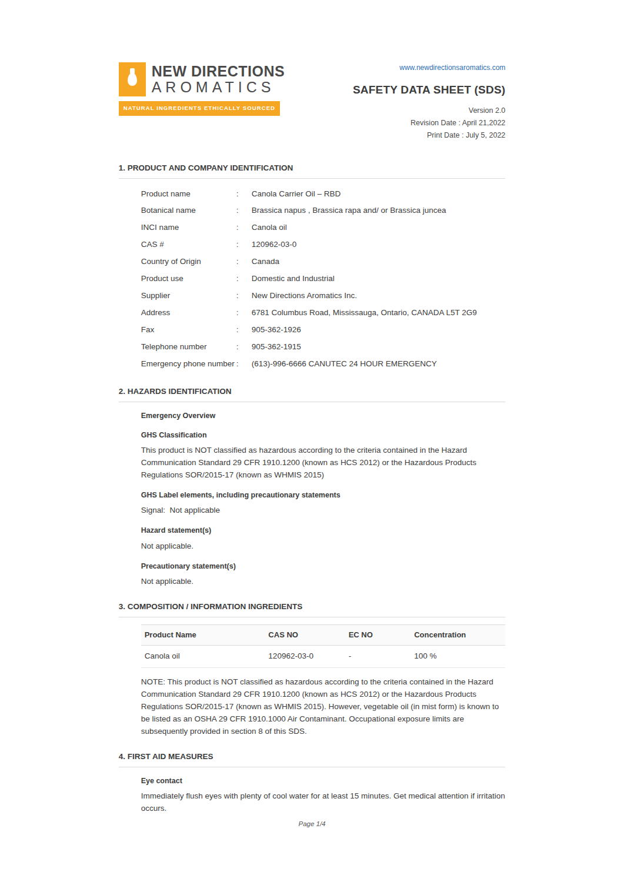NEW DIRECTIONS
AROMATICS
NATURAL INGREDIENTS ETHICALLY SOURCED
www.newdirectionsaromatics.com
SAFETY DATA SHEET (SDS)
Version 2.0
Revision Date : April 21,2022
Print Date : July 5, 2022
1. PRODUCT AND COMPANY IDENTIFICATION
| Product name | : | Canola Carrier Oil – RBD |
| Botanical name | : | Brassica napus , Brassica rapa and/ or Brassica juncea |
| INCI name | : | Canola oil |
| CAS # | : | 120962-03-0 |
| Country of Origin | : | Canada |
| Product use | : | Domestic and Industrial |
| Supplier | : | New Directions Aromatics Inc. |
| Address | : | 6781 Columbus Road, Mississauga, Ontario, CANADA L5T 2G9 |
| Fax | : | 905-362-1926 |
| Telephone number | : | 905-362-1915 |
| Emergency phone number | : | (613)-996-6666 CANUTEC 24 HOUR EMERGENCY |
2. HAZARDS IDENTIFICATION
Emergency Overview
GHS Classification
This product is NOT classified as hazardous according to the criteria contained in the Hazard Communication Standard 29 CFR 1910.1200 (known as HCS 2012) or the Hazardous Products Regulations SOR/2015-17 (known as WHMIS 2015)
GHS Label elements, including precautionary statements
Signal: Not applicable
Hazard statement(s)
Not applicable.
Precautionary statement(s)
Not applicable.
3. COMPOSITION / INFORMATION INGREDIENTS
| Product Name | CAS NO | EC NO | Concentration |
| --- | --- | --- | --- |
| Canola oil | 120962-03-0 | - | 100 % |
NOTE: This product is NOT classified as hazardous according to the criteria contained in the Hazard Communication Standard 29 CFR 1910.1200 (known as HCS 2012) or the Hazardous Products Regulations SOR/2015-17 (known as WHMIS 2015). However, vegetable oil (in mist form) is known to be listed as an OSHA 29 CFR 1910.1000 Air Contaminant. Occupational exposure limits are subsequently provided in section 8 of this SDS.
4. FIRST AID MEASURES
Eye contact
Immediately flush eyes with plenty of cool water for at least 15 minutes. Get medical attention if irritation occurs.
Page 1/4